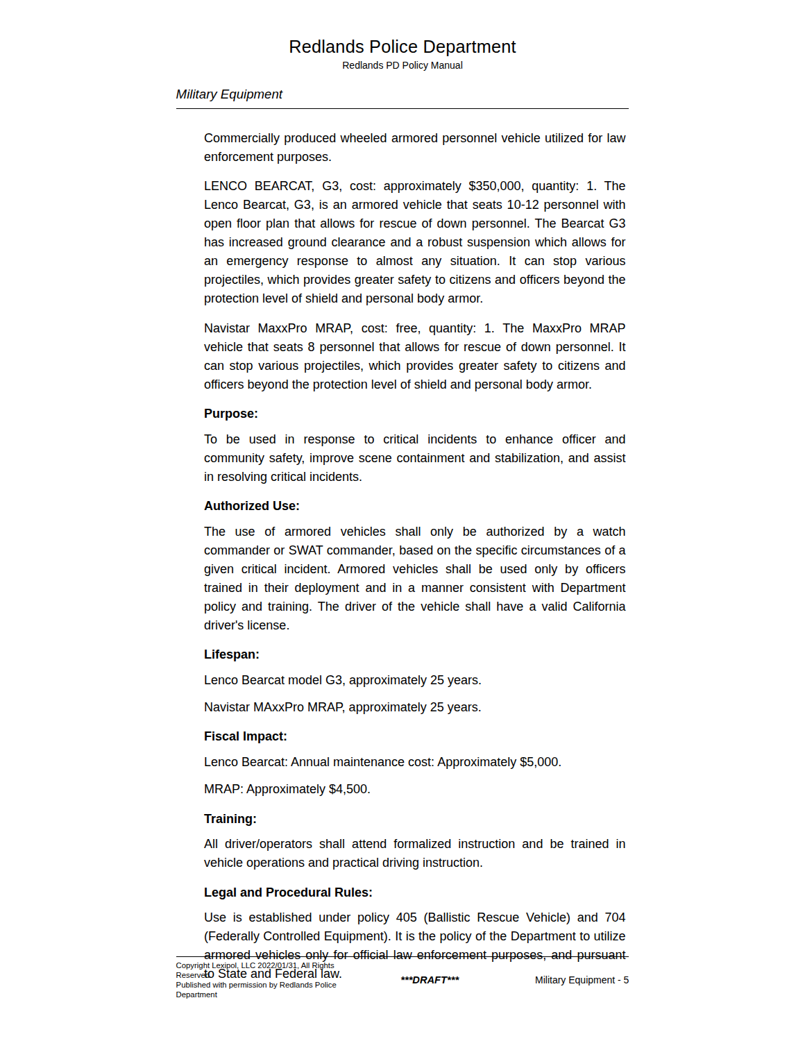Redlands Police Department
Redlands PD Policy Manual
Military Equipment
Commercially produced wheeled armored personnel vehicle utilized for law enforcement purposes.
LENCO BEARCAT, G3, cost: approximately $350,000, quantity: 1. The Lenco Bearcat, G3, is an armored vehicle that seats 10-12 personnel with open floor plan that allows for rescue of down personnel. The Bearcat G3 has increased ground clearance and a robust suspension which allows for an emergency response to almost any situation. It can stop various projectiles, which provides greater safety to citizens and officers beyond the protection level of shield and personal body armor.
Navistar MaxxPro MRAP, cost: free, quantity: 1. The MaxxPro MRAP vehicle that seats 8 personnel that allows for rescue of down personnel. It can stop various projectiles, which provides greater safety to citizens and officers beyond the protection level of shield and personal body armor.
Purpose:
To be used in response to critical incidents to enhance officer and community safety, improve scene containment and stabilization, and assist in resolving critical incidents.
Authorized Use:
The use of armored vehicles shall only be authorized by a watch commander or SWAT commander, based on the specific circumstances of a given critical incident. Armored vehicles shall be used only by officers trained in their deployment and in a manner consistent with Department policy and training. The driver of the vehicle shall have a valid California driver's license.
Lifespan:
Lenco Bearcat model G3, approximately 25 years.
Navistar MAxxPro MRAP, approximately 25 years.
Fiscal Impact:
Lenco Bearcat: Annual maintenance cost: Approximately $5,000.
MRAP: Approximately $4,500.
Training:
All driver/operators shall attend formalized instruction and be trained in vehicle operations and practical driving instruction.
Legal and Procedural Rules:
Use is established under policy 405 (Ballistic Rescue Vehicle) and 704 (Federally Controlled Equipment). It is the policy of the Department to utilize armored vehicles only for official law enforcement purposes, and pursuant to State and Federal law.
Copyright Lexipol, LLC 2022/01/31, All Rights Reserved.
Published with permission by Redlands Police Department
***DRAFT***
Military Equipment - 5